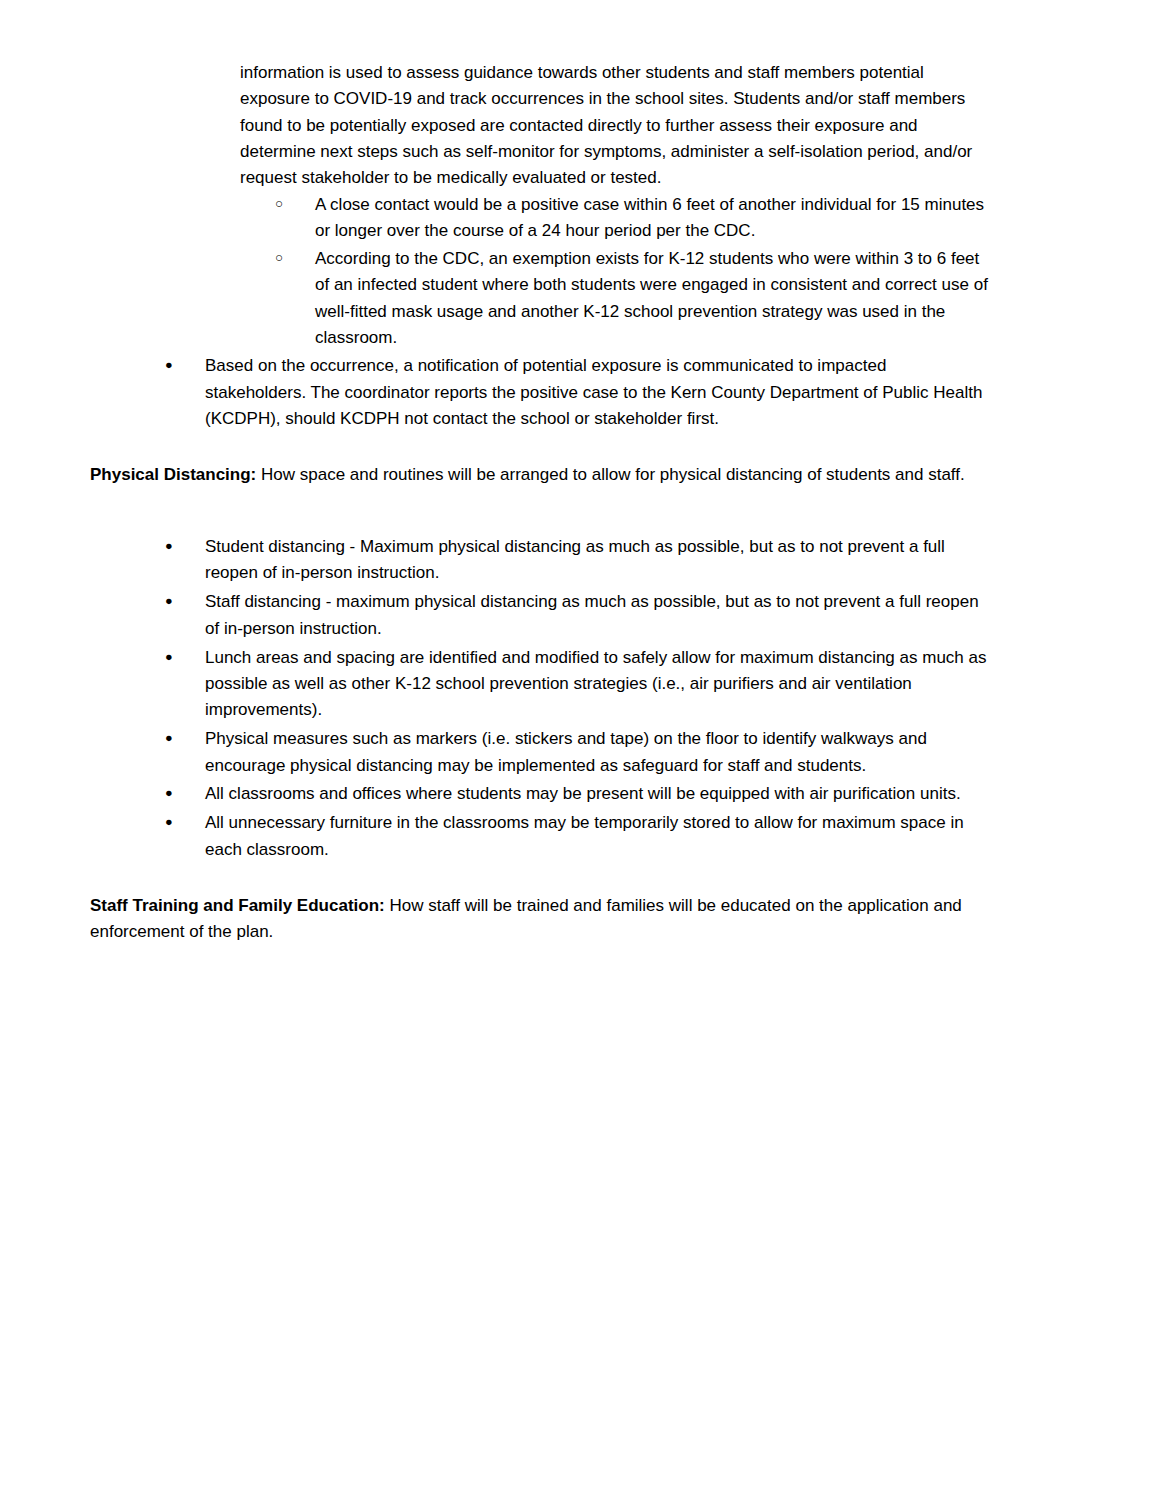information is used to assess guidance towards other students and staff members potential exposure to COVID-19 and track occurrences in the school sites. Students and/or staff members found to be potentially exposed are contacted directly to further assess their exposure and determine next steps such as self-monitor for symptoms, administer a self-isolation period, and/or request stakeholder to be medically evaluated or tested.
A close contact would be a positive case within 6 feet of another individual for 15 minutes or longer over the course of a 24 hour period per the CDC.
According to the CDC, an exemption exists for K-12 students who were within 3 to 6 feet of an infected student where both students were engaged in consistent and correct use of well-fitted mask usage and another K-12 school prevention strategy was used in the classroom.
Based on the occurrence, a notification of potential exposure is communicated to impacted stakeholders. The coordinator reports the positive case to the Kern County Department of Public Health (KCDPH), should KCDPH not contact the school or stakeholder first.
Physical Distancing: How space and routines will be arranged to allow for physical distancing of students and staff.
Student distancing - Maximum physical distancing as much as possible, but as to not prevent a full reopen of in-person instruction.
Staff distancing - maximum physical distancing as much as possible, but as to not prevent a full reopen of in-person instruction.
Lunch areas and spacing are identified and modified to safely allow for maximum distancing as much as possible as well as other K-12 school prevention strategies (i.e., air purifiers and air ventilation improvements).
Physical measures such as markers (i.e. stickers and tape) on the floor to identify walkways and encourage physical distancing may be implemented as safeguard for staff and students.
All classrooms and offices where students may be present will be equipped with air purification units.
All unnecessary furniture in the classrooms may be temporarily stored to allow for maximum space in each classroom.
Staff Training and Family Education: How staff will be trained and families will be educated on the application and enforcement of the plan.